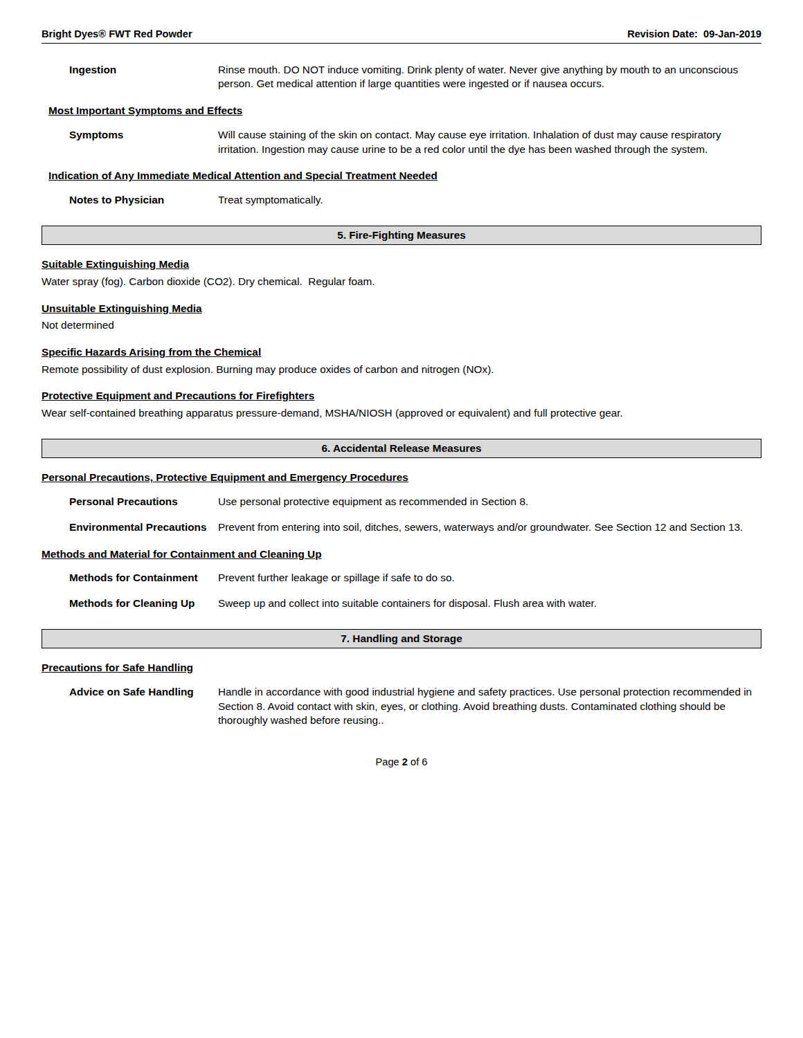Bright Dyes® FWT Red Powder Revision Date: 09-Jan-2019
Ingestion
Rinse mouth. DO NOT induce vomiting. Drink plenty of water. Never give anything by mouth to an unconscious person. Get medical attention if large quantities were ingested or if nausea occurs.
Most Important Symptoms and Effects
Symptoms
Will cause staining of the skin on contact. May cause eye irritation. Inhalation of dust may cause respiratory irritation. Ingestion may cause urine to be a red color until the dye has been washed through the system.
Indication of Any Immediate Medical Attention and Special Treatment Needed
Notes to Physician
Treat symptomatically.
5. Fire-Fighting Measures
Suitable Extinguishing Media
Water spray (fog). Carbon dioxide (CO2). Dry chemical. Regular foam.
Unsuitable Extinguishing Media
Not determined
Specific Hazards Arising from the Chemical
Remote possibility of dust explosion. Burning may produce oxides of carbon and nitrogen (NOx).
Protective Equipment and Precautions for Firefighters
Wear self-contained breathing apparatus pressure-demand, MSHA/NIOSH (approved or equivalent) and full protective gear.
6. Accidental Release Measures
Personal Precautions, Protective Equipment and Emergency Procedures
Personal Precautions
Use personal protective equipment as recommended in Section 8.
Environmental Precautions
Prevent from entering into soil, ditches, sewers, waterways and/or groundwater. See Section 12 and Section 13.
Methods and Material for Containment and Cleaning Up
Methods for Containment
Prevent further leakage or spillage if safe to do so.
Methods for Cleaning Up
Sweep up and collect into suitable containers for disposal. Flush area with water.
7. Handling and Storage
Precautions for Safe Handling
Advice on Safe Handling
Handle in accordance with good industrial hygiene and safety practices. Use personal protection recommended in Section 8. Avoid contact with skin, eyes, or clothing. Avoid breathing dusts. Contaminated clothing should be thoroughly washed before reusing..
Page 2 of 6